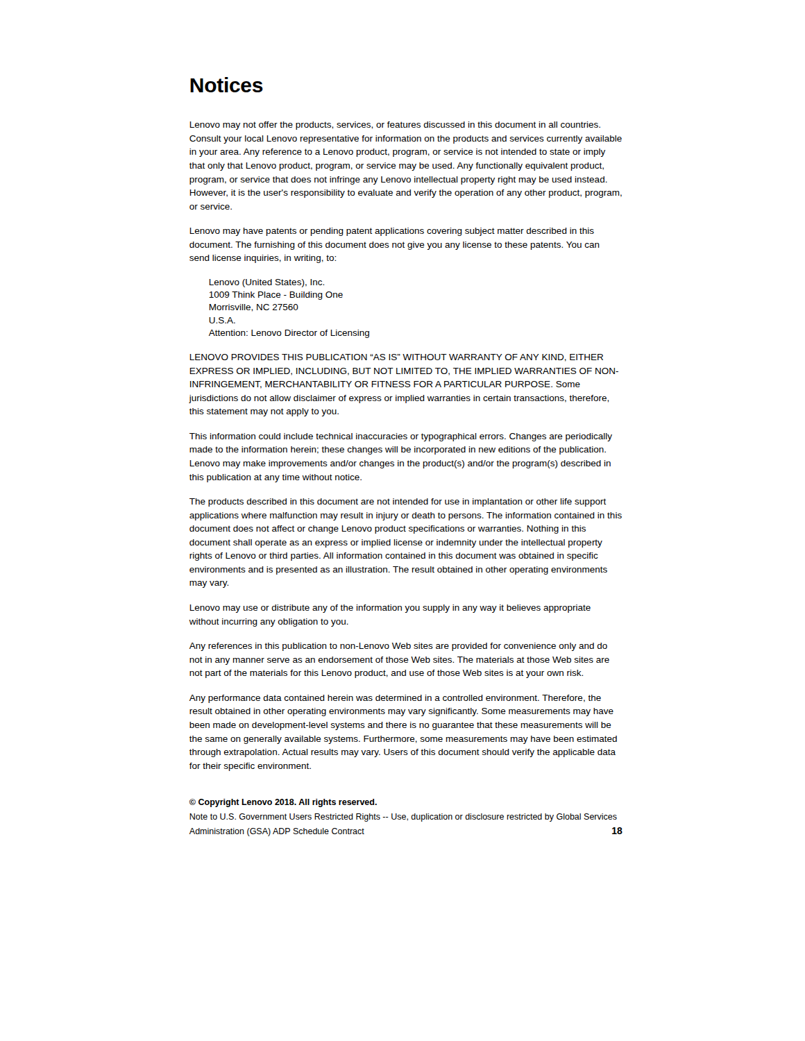Notices
Lenovo may not offer the products, services, or features discussed in this document in all countries. Consult your local Lenovo representative for information on the products and services currently available in your area. Any reference to a Lenovo product, program, or service is not intended to state or imply that only that Lenovo product, program, or service may be used. Any functionally equivalent product, program, or service that does not infringe any Lenovo intellectual property right may be used instead. However, it is the user's responsibility to evaluate and verify the operation of any other product, program, or service.
Lenovo may have patents or pending patent applications covering subject matter described in this document. The furnishing of this document does not give you any license to these patents. You can send license inquiries, in writing, to:
Lenovo (United States), Inc.
1009 Think Place - Building One
Morrisville, NC 27560
U.S.A.
Attention: Lenovo Director of Licensing
LENOVO PROVIDES THIS PUBLICATION “AS IS” WITHOUT WARRANTY OF ANY KIND, EITHER EXPRESS OR IMPLIED, INCLUDING, BUT NOT LIMITED TO, THE IMPLIED WARRANTIES OF NON-INFRINGEMENT, MERCHANTABILITY OR FITNESS FOR A PARTICULAR PURPOSE. Some jurisdictions do not allow disclaimer of express or implied warranties in certain transactions, therefore, this statement may not apply to you.
This information could include technical inaccuracies or typographical errors. Changes are periodically made to the information herein; these changes will be incorporated in new editions of the publication. Lenovo may make improvements and/or changes in the product(s) and/or the program(s) described in this publication at any time without notice.
The products described in this document are not intended for use in implantation or other life support applications where malfunction may result in injury or death to persons. The information contained in this document does not affect or change Lenovo product specifications or warranties. Nothing in this document shall operate as an express or implied license or indemnity under the intellectual property rights of Lenovo or third parties. All information contained in this document was obtained in specific environments and is presented as an illustration. The result obtained in other operating environments may vary.
Lenovo may use or distribute any of the information you supply in any way it believes appropriate without incurring any obligation to you.
Any references in this publication to non-Lenovo Web sites are provided for convenience only and do not in any manner serve as an endorsement of those Web sites. The materials at those Web sites are not part of the materials for this Lenovo product, and use of those Web sites is at your own risk.
Any performance data contained herein was determined in a controlled environment. Therefore, the result obtained in other operating environments may vary significantly. Some measurements may have been made on development-level systems and there is no guarantee that these measurements will be the same on generally available systems. Furthermore, some measurements may have been estimated through extrapolation. Actual results may vary. Users of this document should verify the applicable data for their specific environment.
© Copyright Lenovo 2018. All rights reserved.
Note to U.S. Government Users Restricted Rights -- Use, duplication or disclosure restricted by Global Services
Administration (GSA) ADP Schedule Contract 18